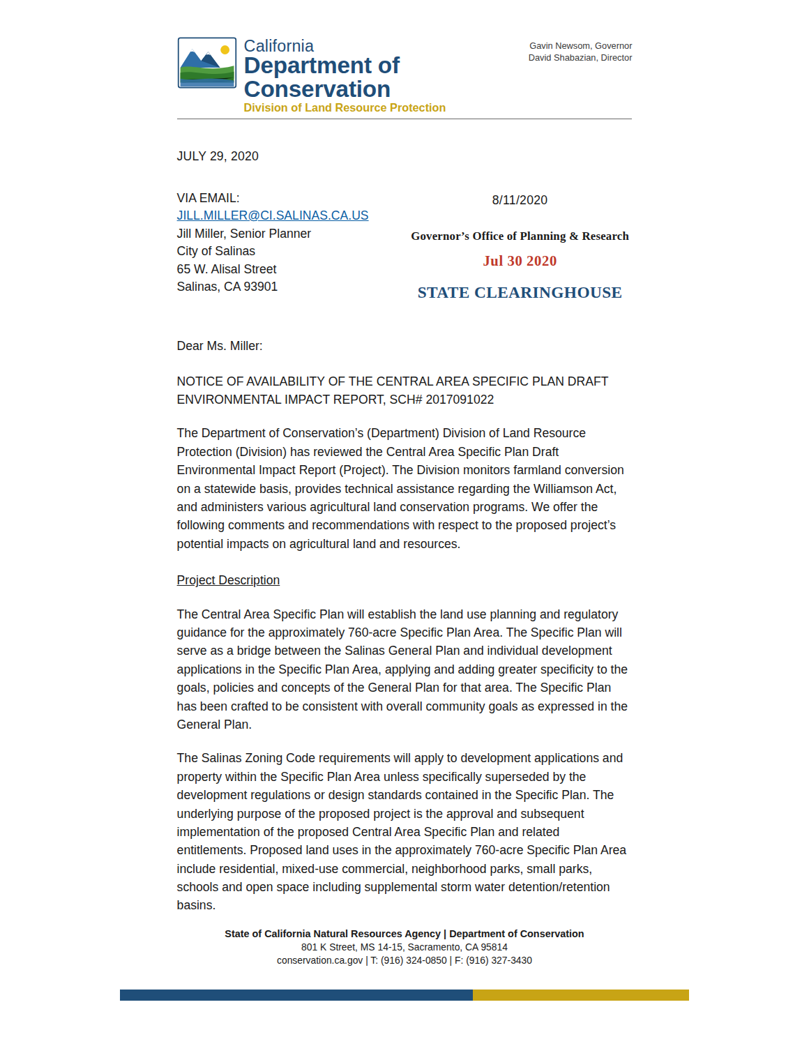California
Department of Conservation
Division of Land Resource Protection
Gavin Newsom, Governor
David Shabazian, Director
JULY 29, 2020
VIA EMAIL: JILL.MILLER@CI.SALINAS.CA.US
Jill Miller, Senior Planner
City of Salinas
65 W. Alisal Street
Salinas, CA 93901
8/11/2020
Governor’s Office of Planning & Research
Jul 30 2020
STATE CLEARINGHOUSE
Dear Ms. Miller:
NOTICE OF AVAILABILITY OF THE CENTRAL AREA SPECIFIC PLAN DRAFT ENVIRONMENTAL IMPACT REPORT, SCH# 2017091022
The Department of Conservation’s (Department) Division of Land Resource Protection (Division) has reviewed the Central Area Specific Plan Draft Environmental Impact Report (Project). The Division monitors farmland conversion on a statewide basis, provides technical assistance regarding the Williamson Act, and administers various agricultural land conservation programs. We offer the following comments and recommendations with respect to the proposed project’s potential impacts on agricultural land and resources.
Project Description
The Central Area Specific Plan will establish the land use planning and regulatory guidance for the approximately 760-acre Specific Plan Area. The Specific Plan will serve as a bridge between the Salinas General Plan and individual development applications in the Specific Plan Area, applying and adding greater specificity to the goals, policies and concepts of the General Plan for that area. The Specific Plan has been crafted to be consistent with overall community goals as expressed in the General Plan.
The Salinas Zoning Code requirements will apply to development applications and property within the Specific Plan Area unless specifically superseded by the development regulations or design standards contained in the Specific Plan. The underlying purpose of the proposed project is the approval and subsequent implementation of the proposed Central Area Specific Plan and related entitlements. Proposed land uses in the approximately 760-acre Specific Plan Area include residential, mixed-use commercial, neighborhood parks, small parks, schools and open space including supplemental storm water detention/retention basins.
State of California Natural Resources Agency | Department of Conservation
801 K Street, MS 14-15, Sacramento, CA 95814
conservation.ca.gov | T: (916) 324-0850 | F: (916) 327-3430